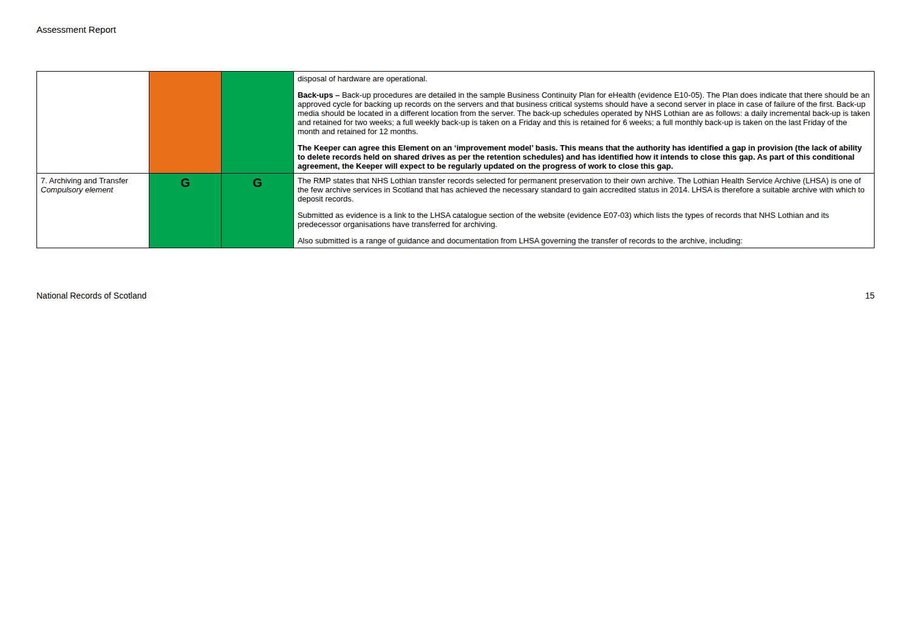Assessment Report
| | | | disposal of hardware are operational. Back-ups – Back-up procedures are detailed in the sample Business Continuity Plan for eHealth (evidence E10-05). The Plan does indicate that there should be an approved cycle for backing up records on the servers and that business critical systems should have a second server in place in case of failure of the first. Back-up media should be located in a different location from the server. The back-up schedules operated by NHS Lothian are as follows: a daily incremental back-up is taken and retained for two weeks; a full weekly back-up is taken on a Friday and this is retained for 6 weeks; a full monthly back-up is taken on the last Friday of the month and retained for 12 months. The Keeper can agree this Element on an ‘improvement model’ basis. This means that the authority has identified a gap in provision (the lack of ability to delete records held on shared drives as per the retention schedules) and has identified how it intends to close this gap. As part of this conditional agreement, the Keeper will expect to be regularly updated on the progress of work to close this gap. |
| 7. Archiving and Transfer Compulsory element | G | G | The RMP states that NHS Lothian transfer records selected for permanent preservation to their own archive. The Lothian Health Service Archive (LHSA) is one of the few archive services in Scotland that has achieved the necessary standard to gain accredited status in 2014. LHSA is therefore a suitable archive with which to deposit records. Submitted as evidence is a link to the LHSA catalogue section of the website (evidence E07-03) which lists the types of records that NHS Lothian and its predecessor organisations have transferred for archiving. Also submitted is a range of guidance and documentation from LHSA governing the transfer of records to the archive, including: |
National Records of Scotland 15